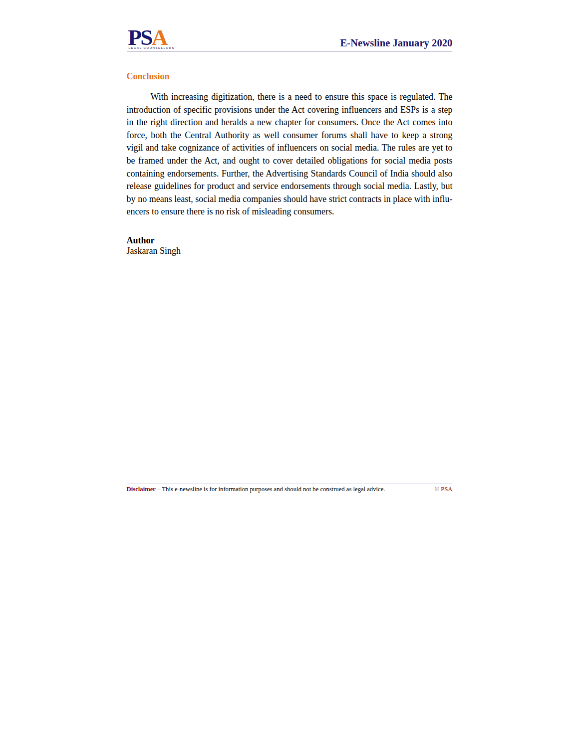PSA
LEGAL COUNSELLORS
E-Newsline January 2020
Conclusion
With increasing digitization, there is a need to ensure this space is regulated. The introduction of specific provisions under the Act covering influencers and ESPs is a step in the right direction and heralds a new chapter for consumers. Once the Act comes into force, both the Central Authority as well consumer forums shall have to keep a strong vigil and take cognizance of activities of influencers on social media. The rules are yet to be framed under the Act, and ought to cover detailed obligations for social media posts containing endorsements. Further, the Advertising Standards Council of India should also release guidelines for product and service endorsements through social media. Lastly, but by no means least, social media companies should have strict contracts in place with influencers to ensure there is no risk of misleading consumers.
Author
Jaskaran Singh
Disclaimer – This e-newsline is for information purposes and should not be construed as legal advice.
© PSA